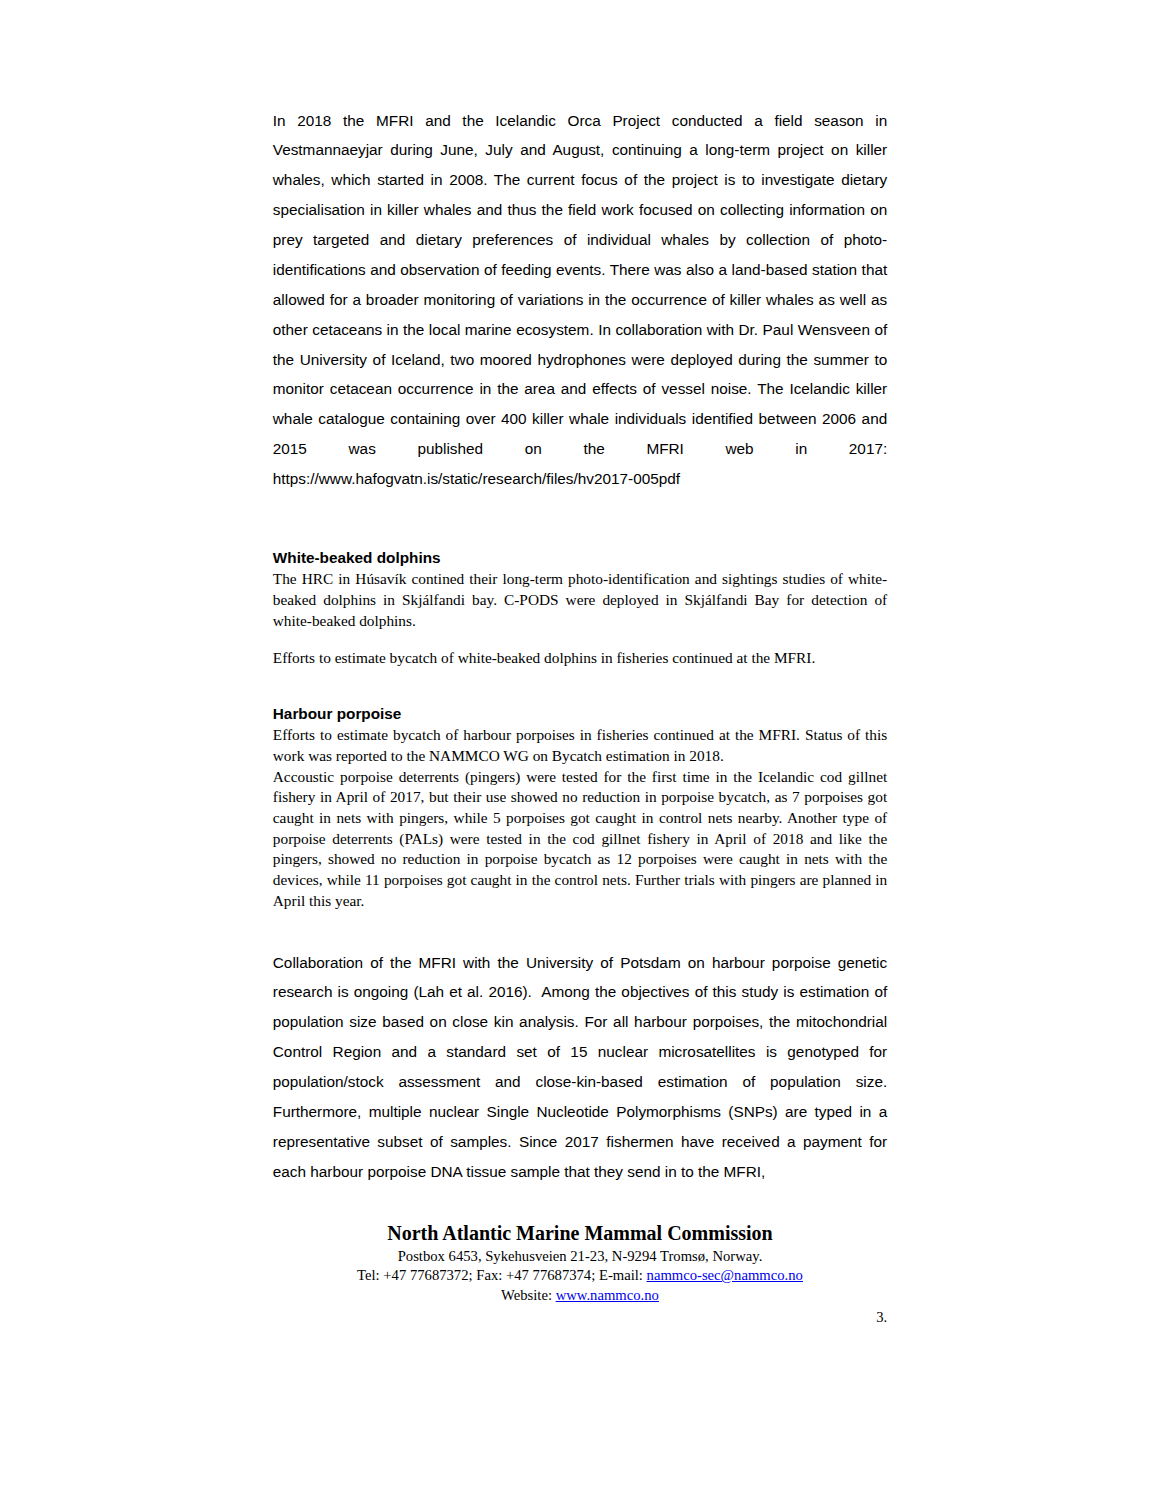In 2018 the MFRI and the Icelandic Orca Project conducted a field season in Vestmannaeyjar during June, July and August, continuing a long-term project on killer whales, which started in 2008. The current focus of the project is to investigate dietary specialisation in killer whales and thus the field work focused on collecting information on prey targeted and dietary preferences of individual whales by collection of photo-identifications and observation of feeding events. There was also a land-based station that allowed for a broader monitoring of variations in the occurrence of killer whales as well as other cetaceans in the local marine ecosystem. In collaboration with Dr. Paul Wensveen of the University of Iceland, two moored hydrophones were deployed during the summer to monitor cetacean occurrence in the area and effects of vessel noise. The Icelandic killer whale catalogue containing over 400 killer whale individuals identified between 2006 and 2015 was published on the MFRI web in 2017: https://www.hafogvatn.is/static/research/files/hv2017-005pdf
White-beaked dolphins
The HRC in Húsavík contined their long-term photo-identification and sightings studies of white-beaked dolphins in Skjálfandi bay. C-PODS were deployed in Skjálfandi Bay for detection of white-beaked dolphins.
Efforts to estimate bycatch of white-beaked dolphins in fisheries continued at the MFRI.
Harbour porpoise
Efforts to estimate bycatch of harbour porpoises in fisheries continued at the MFRI. Status of this work was reported to the NAMMCO WG on Bycatch estimation in 2018.
Accoustic porpoise deterrents (pingers) were tested for the first time in the Icelandic cod gillnet fishery in April of 2017, but their use showed no reduction in porpoise bycatch, as 7 porpoises got caught in nets with pingers, while 5 porpoises got caught in control nets nearby. Another type of porpoise deterrents (PALs) were tested in the cod gillnet fishery in April of 2018 and like the pingers, showed no reduction in porpoise bycatch as 12 porpoises were caught in nets with the devices, while 11 porpoises got caught in the control nets. Further trials with pingers are planned in April this year.
Collaboration of the MFRI with the University of Potsdam on harbour porpoise genetic research is ongoing (Lah et al. 2016). Among the objectives of this study is estimation of population size based on close kin analysis. For all harbour porpoises, the mitochondrial Control Region and a standard set of 15 nuclear microsatellites is genotyped for population/stock assessment and close-kin-based estimation of population size. Furthermore, multiple nuclear Single Nucleotide Polymorphisms (SNPs) are typed in a representative subset of samples. Since 2017 fishermen have received a payment for each harbour porpoise DNA tissue sample that they send in to the MFRI,
North Atlantic Marine Mammal Commission
Postbox 6453, Sykehusveien 21-23, N-9294 Tromsø, Norway.
Tel: +47 77687372; Fax: +47 77687374; E-mail: nammco-sec@nammco.no
Website: www.nammco.no
3.